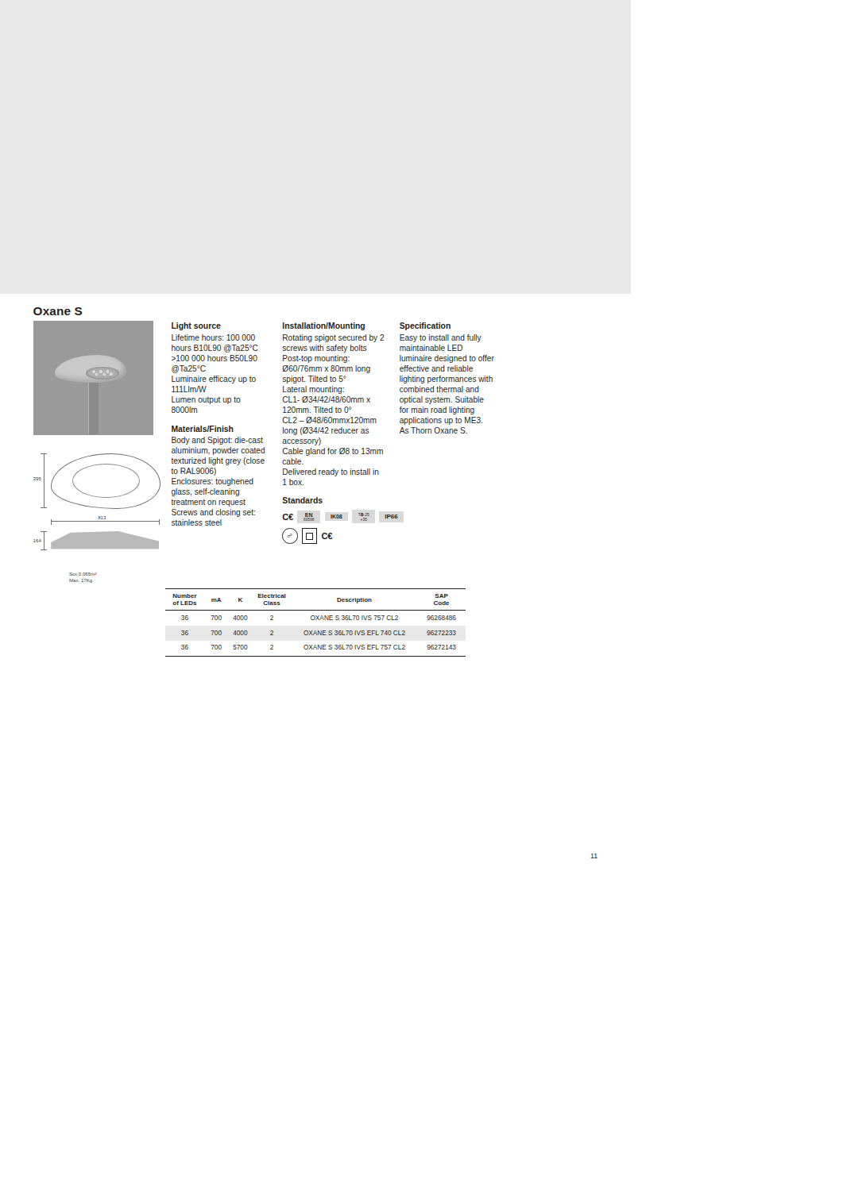Oxane S
395
813
164
Scx 0.065m²
Max. 17Kg
Light source
Lifetime hours: 100 000 hours B10L90 @Ta25°C
>100 000 hours B50L90 @Ta25°C
Luminaire efficacy up to 111Llm/W
Lumen output up to 8000lm
Materials/Finish
Body and Spigot: die-cast aluminium, powder coated texturized light grey (close to RAL9006)
Enclosures: toughened glass, self-cleaning treatment on request
Screws and closing set: stainless steel
Installation/Mounting
Rotating spigot secured by 2 screws with safety bolts
Post-top mounting: Ø60/76mm x 80mm long spigot. Tilted to 5°
Lateral mounting:
CL1- Ø34/42/48/60mm x 120mm. Tilted to 0°
CL2 – Ø48/60mmx120mm long (Ø34/42 reducer as accessory)
Cable gland for Ø8 to 13mm cable.
Delivered ready to install in 1 box.
Standards
C€ EN60598 IK08 Ta-25
+35 IP66
☍ C€
Specification
Easy to install and fully maintainable LED luminaire designed to offer effective and reliable lighting performances with combined thermal and optical system. Suitable for main road lighting applications up to ME3.
As Thorn Oxane S.
| Number of LEDs | mA | K | Electrical Class | Description | SAP Code |
| --- | --- | --- | --- | --- | --- |
| 36 | 700 | 4000 | 2 | OXANE S 36L70 IVS 757 CL2 | 96268486 |
| 36 | 700 | 4000 | 2 | OXANE S 36L70 IVS EFL 740 CL2 | 96272233 |
| 36 | 700 | 5700 | 2 | OXANE S 36L70 IVS EFL 757 CL2 | 96272143 |
11